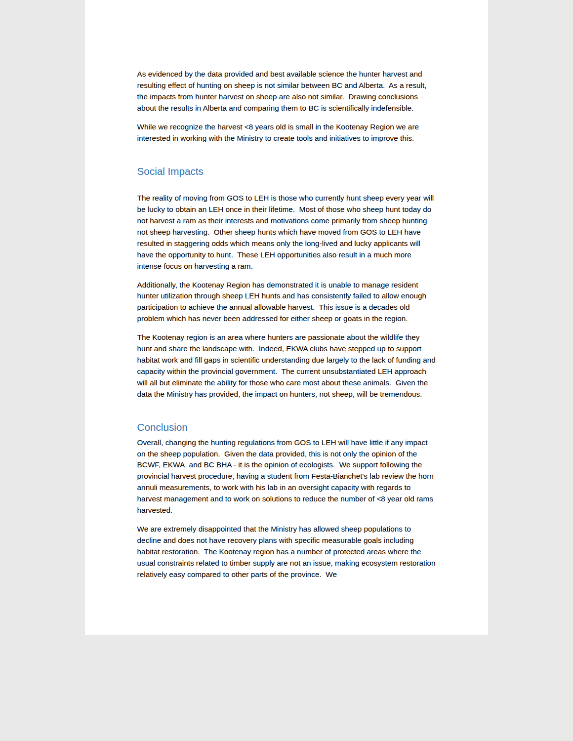As evidenced by the data provided and best available science the hunter harvest and resulting effect of hunting on sheep is not similar between BC and Alberta. As a result, the impacts from hunter harvest on sheep are also not similar. Drawing conclusions about the results in Alberta and comparing them to BC is scientifically indefensible.
While we recognize the harvest <8 years old is small in the Kootenay Region we are interested in working with the Ministry to create tools and initiatives to improve this.
Social Impacts
The reality of moving from GOS to LEH is those who currently hunt sheep every year will be lucky to obtain an LEH once in their lifetime. Most of those who sheep hunt today do not harvest a ram as their interests and motivations come primarily from sheep hunting not sheep harvesting. Other sheep hunts which have moved from GOS to LEH have resulted in staggering odds which means only the long-lived and lucky applicants will have the opportunity to hunt. These LEH opportunities also result in a much more intense focus on harvesting a ram.
Additionally, the Kootenay Region has demonstrated it is unable to manage resident hunter utilization through sheep LEH hunts and has consistently failed to allow enough participation to achieve the annual allowable harvest. This issue is a decades old problem which has never been addressed for either sheep or goats in the region.
The Kootenay region is an area where hunters are passionate about the wildlife they hunt and share the landscape with. Indeed, EKWA clubs have stepped up to support habitat work and fill gaps in scientific understanding due largely to the lack of funding and capacity within the provincial government. The current unsubstantiated LEH approach will all but eliminate the ability for those who care most about these animals. Given the data the Ministry has provided, the impact on hunters, not sheep, will be tremendous.
Conclusion
Overall, changing the hunting regulations from GOS to LEH will have little if any impact on the sheep population. Given the data provided, this is not only the opinion of the BCWF, EKWA and BC BHA - it is the opinion of ecologists. We support following the provincial harvest procedure, having a student from Festa-Bianchet's lab review the horn annuli measurements, to work with his lab in an oversight capacity with regards to harvest management and to work on solutions to reduce the number of <8 year old rams harvested.
We are extremely disappointed that the Ministry has allowed sheep populations to decline and does not have recovery plans with specific measurable goals including habitat restoration. The Kootenay region has a number of protected areas where the usual constraints related to timber supply are not an issue, making ecosystem restoration relatively easy compared to other parts of the province. We